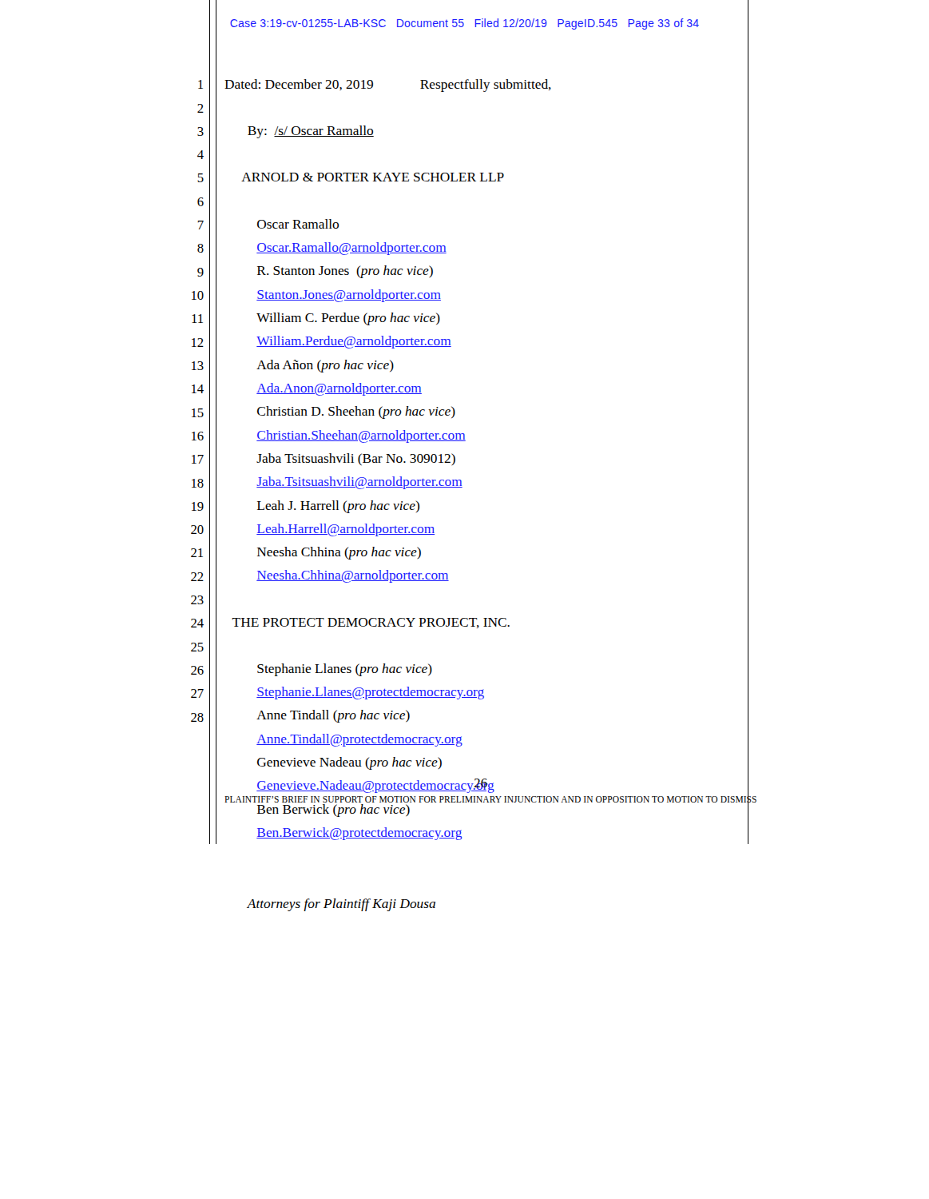Case 3:19-cv-01255-LAB-KSC Document 55 Filed 12/20/19 PageID.545 Page 33 of 34
1
2
3
4
5
6
7
8
9
10
11
12
13
14
15
16
17
18
19
20
21
22
23
24
25
26
27
28
Dated: December 20, 2019
Respectfully submitted,
By: /s/ Oscar Ramallo
ARNOLD & PORTER KAYE SCHOLER LLP
Oscar Ramallo
Oscar.Ramallo@arnoldporter.com
R. Stanton Jones (pro hac vice)
Stanton.Jones@arnoldporter.com
William C. Perdue (pro hac vice)
William.Perdue@arnoldporter.com
Ada Añon (pro hac vice)
Ada.Anon@arnoldporter.com
Christian D. Sheehan (pro hac vice)
Christian.Sheehan@arnoldporter.com
Jaba Tsitsuashvili (Bar No. 309012)
Jaba.Tsitsuashvili@arnoldporter.com
Leah J. Harrell (pro hac vice)
Leah.Harrell@arnoldporter.com
Neesha Chhina (pro hac vice)
Neesha.Chhina@arnoldporter.com
THE PROTECT DEMOCRACY PROJECT, INC.
Stephanie Llanes (pro hac vice)
Stephanie.Llanes@protectdemocracy.org
Anne Tindall (pro hac vice)
Anne.Tindall@protectdemocracy.org
Genevieve Nadeau (pro hac vice)
Genevieve.Nadeau@protectdemocracy.org
Ben Berwick (pro hac vice)
Ben.Berwick@protectdemocracy.org
Attorneys for Plaintiff Kaji Dousa
26
PLAINTIFF’S BRIEF IN SUPPORT OF MOTION FOR PRELIMINARY INJUNCTION AND IN OPPOSITION TO MOTION TO DISMISS